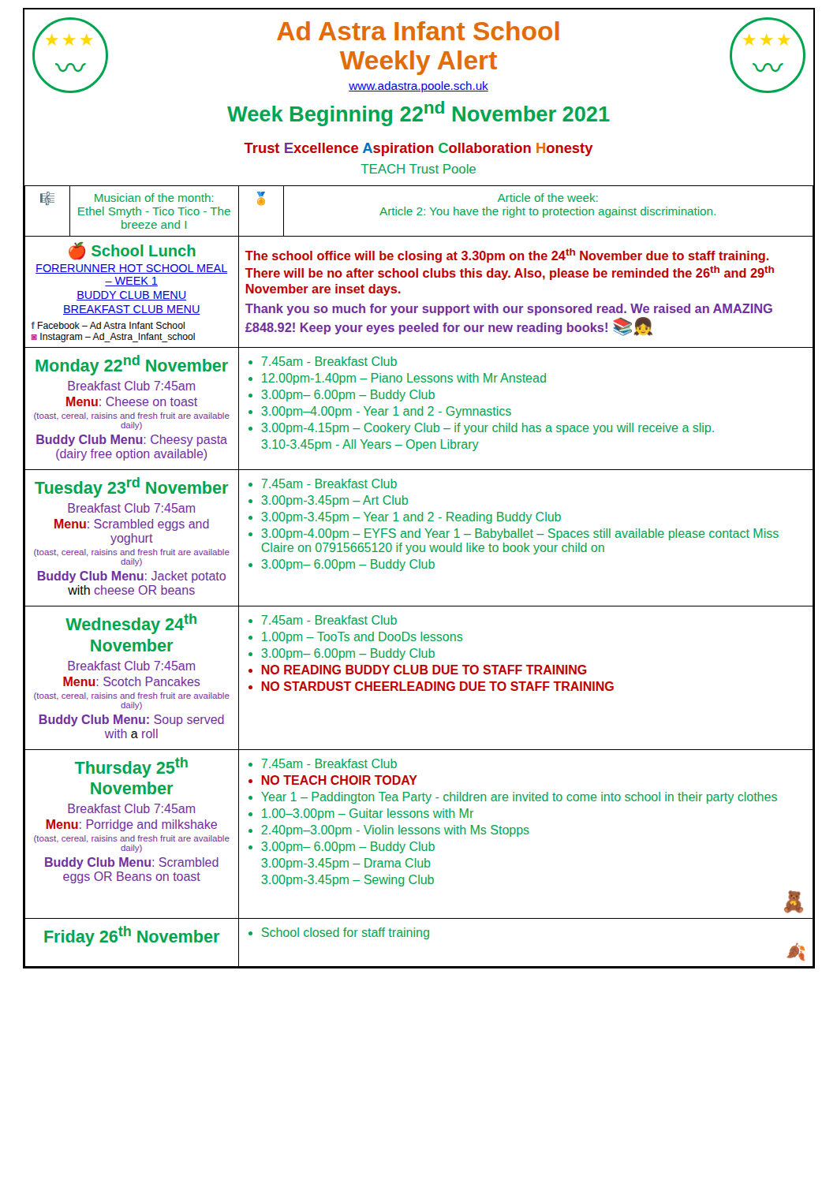★★★ 〰
★★★ 〰
Ad Astra Infant SchoolWeekly Alert
www.adastra.poole.sch.uk
Week Beginning 22nd November 2021
Trust Excellence Aspiration Collaboration Honesty
TEACH Trust Poole
| 🎼 | Musician of the month: Ethel Smyth - Tico Tico - The breeze and I | 🏅 | Article of the week: Article 2: You have the right to protection against discrimination. |
| 🍎 School Lunch FORERUNNER HOT SCHOOL MEAL – WEEK 1 BUDDY CLUB MENU BREAKFAST CLUB MENU f Facebook – Ad Astra Infant School ◙ Instagram – Ad_Astra_Infant_school | The school office will be closing at 3.30pm on the 24 th November due to staff training. There will be no after school clubs this day. Also, please be reminded the 26 th and 29 th November are inset days. Thank you so much for your support with our sponsored read. We raised an AMAZING £848.92! Keep your eyes peeled for our new reading books! 📚👧 |
| Monday 22 nd November Breakfast Club 7:45am Menu : Cheese on toast (toast, cereal, raisins and fresh fruit are available daily) Buddy Club Menu : Cheesy pasta (dairy free option available) | 7.45am - Breakfast Club 12.00pm-1.40pm – Piano Lessons with Mr Anstead 3.00pm– 6.00pm – Buddy Club 3.00pm–4.00pm - Year 1 and 2 - Gymnastics 3.00pm-4.15pm – Cookery Club – if your child has a space you will receive a slip. 3.10-3.45pm - All Years – Open Library |
| Tuesday 23 rd November Breakfast Club 7:45am Menu : Scrambled eggs and yoghurt (toast, cereal, raisins and fresh fruit are available daily) Buddy Club Menu : Jacket potato with cheese OR beans | 7.45am - Breakfast Club 3.00pm-3.45pm – Art Club 3.00pm-3.45pm – Year 1 and 2 - Reading Buddy Club 3.00pm-4.00pm – EYFS and Year 1 – Babyballet – Spaces still available please contact Miss Claire on 07915665120 if you would like to book your child on 3.00pm– 6.00pm – Buddy Club |
| Wednesday 24 th November Breakfast Club 7:45am Menu : Scotch Pancakes (toast, cereal, raisins and fresh fruit are available daily) Buddy Club Menu: Soup served with a roll | 7.45am - Breakfast Club 1.00pm – TooTs and DooDs lessons 3.00pm– 6.00pm – Buddy Club NO READING BUDDY CLUB DUE TO STAFF TRAINING NO STARDUST CHEERLEADING DUE TO STAFF TRAINING |
| Thursday 25 th November Breakfast Club 7:45am Menu : Porridge and milkshake (toast, cereal, raisins and fresh fruit are available daily) Buddy Club Menu : Scrambled eggs OR Beans on toast | 7.45am - Breakfast Club NO TEACH CHOIR TODAY Year 1 – Paddington Tea Party - children are invited to come into school in their party clothes 1.00–3.00pm – Guitar lessons with Mr 2.40pm–3.00pm - Violin lessons with Ms Stopps 3.00pm– 6.00pm – Buddy Club 3.00pm-3.45pm – Drama Club 3.00pm-3.45pm – Sewing Club 🧸 |
| Friday 26 th November | School closed for staff training 🍂 |